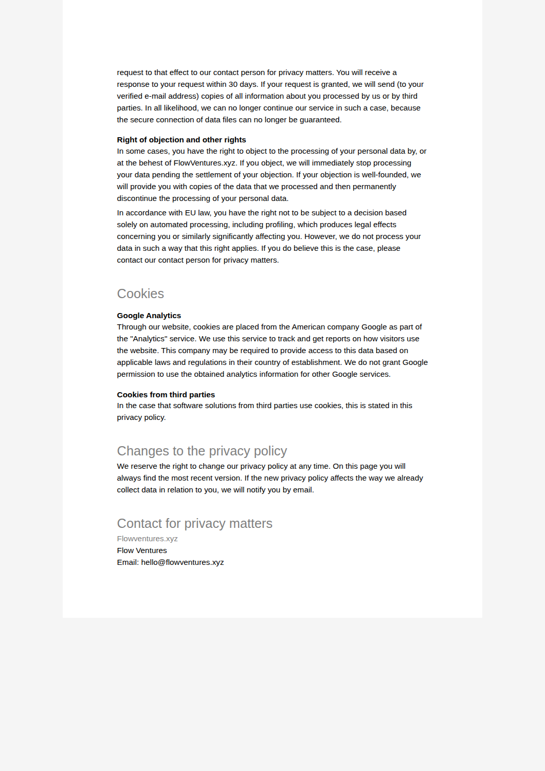request to that effect to our contact person for privacy matters. You will receive a response to your request within 30 days. If your request is granted, we will send (to your verified e-mail address) copies of all information about you processed by us or by third parties. In all likelihood, we can no longer continue our service in such a case, because the secure connection of data files can no longer be guaranteed.
Right of objection and other rights
In some cases, you have the right to object to the processing of your personal data by, or at the behest of FlowVentures.xyz. If you object, we will immediately stop processing your data pending the settlement of your objection. If your objection is well-founded, we will provide you with copies of the data that we processed and then permanently discontinue the processing of your personal data.
In accordance with EU law, you have the right not to be subject to a decision based solely on automated processing, including profiling, which produces legal effects concerning you or similarly significantly affecting you. However, we do not process your data in such a way that this right applies. If you do believe this is the case, please contact our contact person for privacy matters.
Cookies
Google Analytics
Through our website, cookies are placed from the American company Google as part of the "Analytics" service. We use this service to track and get reports on how visitors use the website. This company may be required to provide access to this data based on applicable laws and regulations in their country of establishment. We do not grant Google permission to use the obtained analytics information for other Google services.
Cookies from third parties
In the case that software solutions from third parties use cookies, this is stated in this privacy policy.
Changes to the privacy policy
We reserve the right to change our privacy policy at any time. On this page you will always find the most recent version. If the new privacy policy affects the way we already collect data in relation to you, we will notify you by email.
Contact for privacy matters
Flowventures.xyz
Flow Ventures
Email: hello@flowventures.xyz